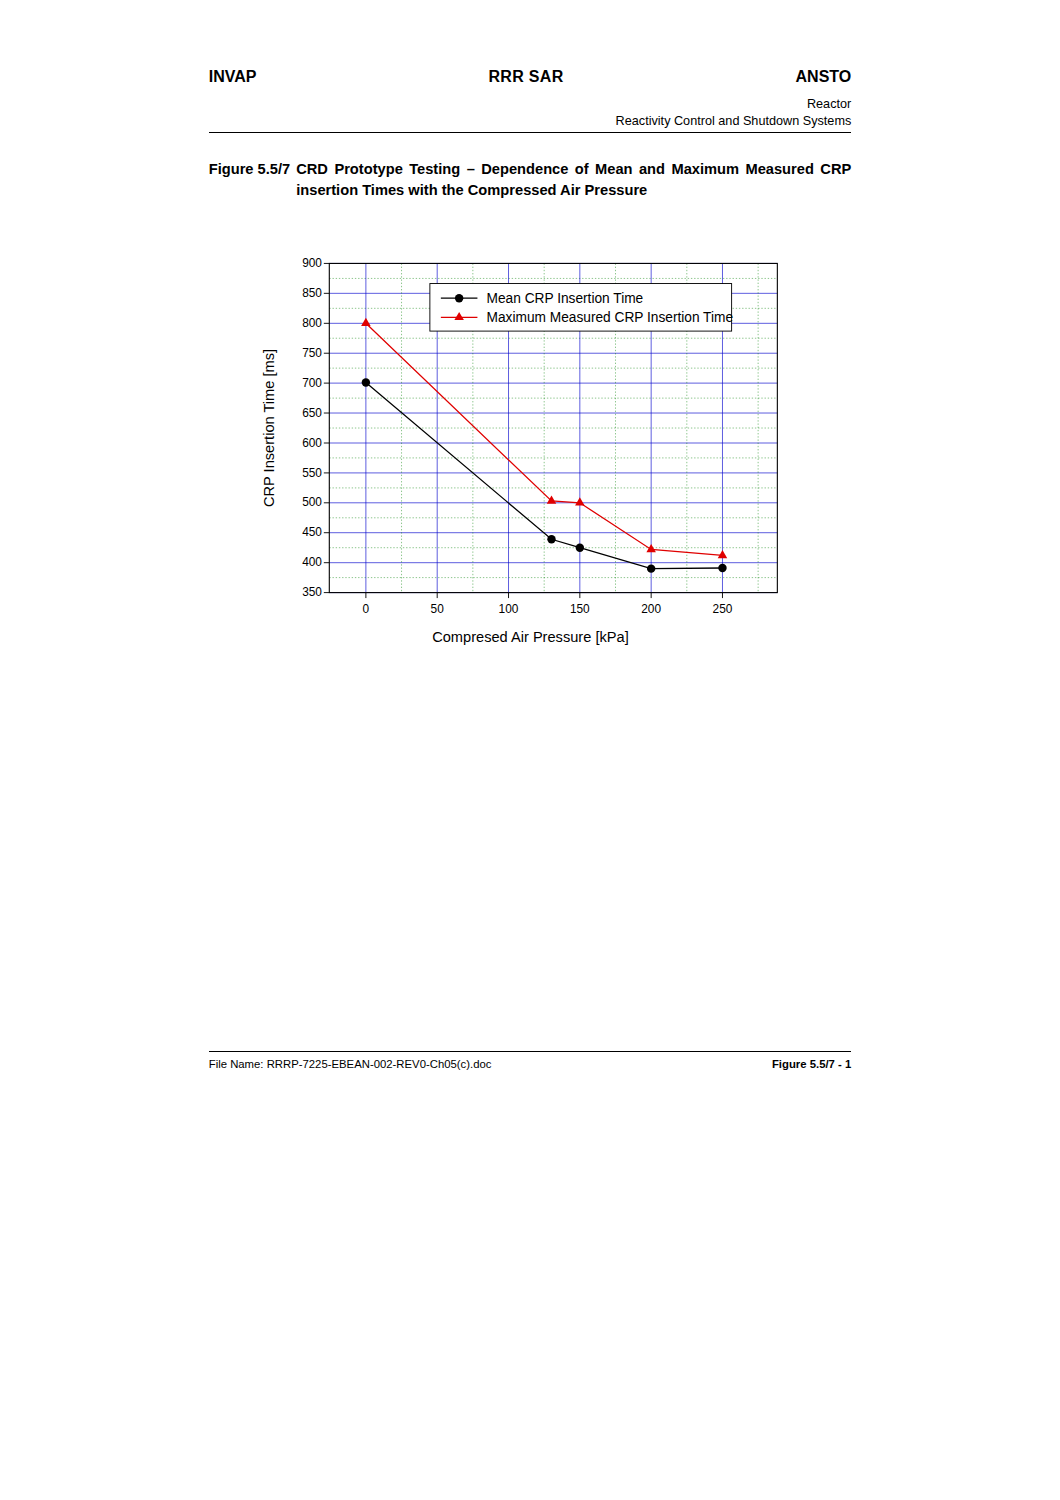INVAP RRR SAR ANSTO
Reactor
Reactivity Control and Shutdown Systems
Figure 5.5/7 CRD Prototype Testing – Dependence of Mean and Maximum Measured CRP insertion Times with the Compressed Air Pressure
350 400 450 500 550 600 650 700 750 800 850 900 0 50 100 150 200 250 Compresed Air Pressure [kPa] CRP Insertion Time [ms] Mean CRP Insertion Time Maximum Measured CRP Insertion Time
File Name: RRRP-7225-EBEAN-002-REV0-Ch05(c).doc Figure 5.5/7 - 1